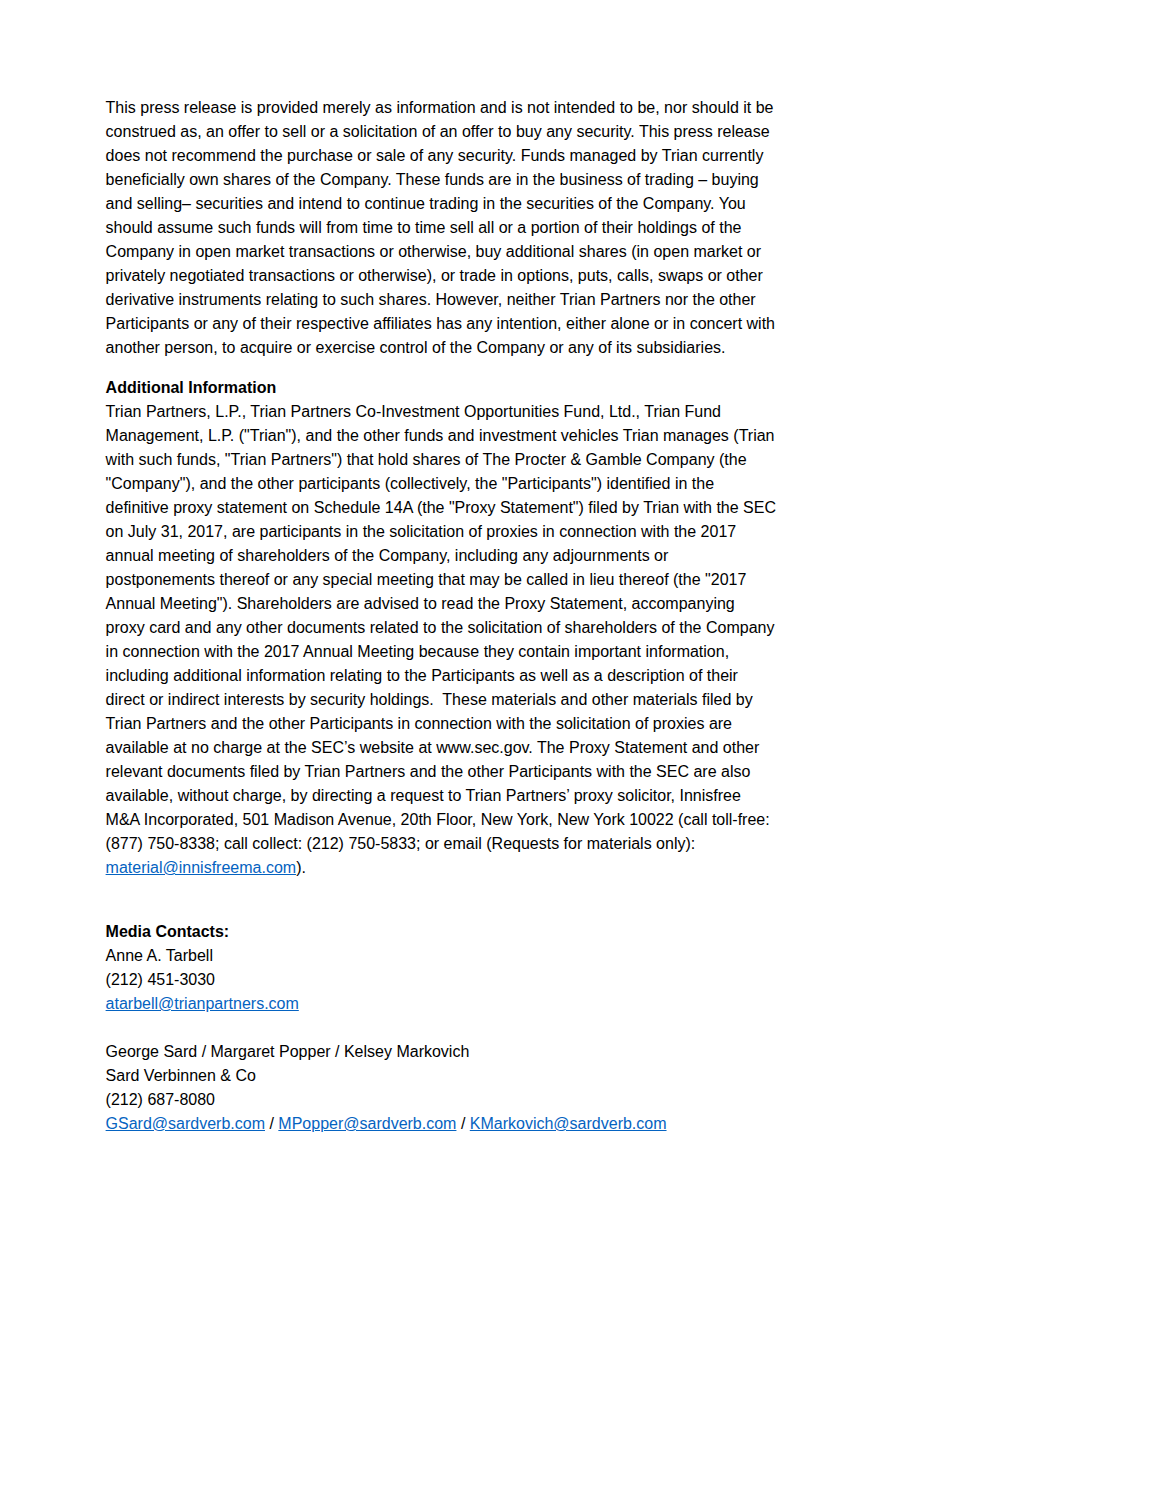This press release is provided merely as information and is not intended to be, nor should it be construed as, an offer to sell or a solicitation of an offer to buy any security. This press release does not recommend the purchase or sale of any security. Funds managed by Trian currently beneficially own shares of the Company. These funds are in the business of trading – buying and selling– securities and intend to continue trading in the securities of the Company. You should assume such funds will from time to time sell all or a portion of their holdings of the Company in open market transactions or otherwise, buy additional shares (in open market or privately negotiated transactions or otherwise), or trade in options, puts, calls, swaps or other derivative instruments relating to such shares. However, neither Trian Partners nor the other Participants or any of their respective affiliates has any intention, either alone or in concert with another person, to acquire or exercise control of the Company or any of its subsidiaries.
Additional Information
Trian Partners, L.P., Trian Partners Co-Investment Opportunities Fund, Ltd., Trian Fund Management, L.P. ("Trian"), and the other funds and investment vehicles Trian manages (Trian with such funds, "Trian Partners") that hold shares of The Procter & Gamble Company (the "Company"), and the other participants (collectively, the "Participants") identified in the definitive proxy statement on Schedule 14A (the "Proxy Statement") filed by Trian with the SEC on July 31, 2017, are participants in the solicitation of proxies in connection with the 2017 annual meeting of shareholders of the Company, including any adjournments or postponements thereof or any special meeting that may be called in lieu thereof (the "2017 Annual Meeting"). Shareholders are advised to read the Proxy Statement, accompanying proxy card and any other documents related to the solicitation of shareholders of the Company in connection with the 2017 Annual Meeting because they contain important information, including additional information relating to the Participants as well as a description of their direct or indirect interests by security holdings. These materials and other materials filed by Trian Partners and the other Participants in connection with the solicitation of proxies are available at no charge at the SEC’s website at www.sec.gov. The Proxy Statement and other relevant documents filed by Trian Partners and the other Participants with the SEC are also available, without charge, by directing a request to Trian Partners’ proxy solicitor, Innisfree M&A Incorporated, 501 Madison Avenue, 20th Floor, New York, New York 10022 (call toll-free:(877) 750-8338; call collect: (212) 750-5833; or email (Requests for materials only): material@innisfreema.com).
Media Contacts:
Anne A. Tarbell
(212) 451-3030
atarbell@trianpartners.com
George Sard / Margaret Popper / Kelsey Markovich
Sard Verbinnen & Co
(212) 687-8080
GSard@sardverb.com / MPopper@sardverb.com / KMarkovich@sardverb.com